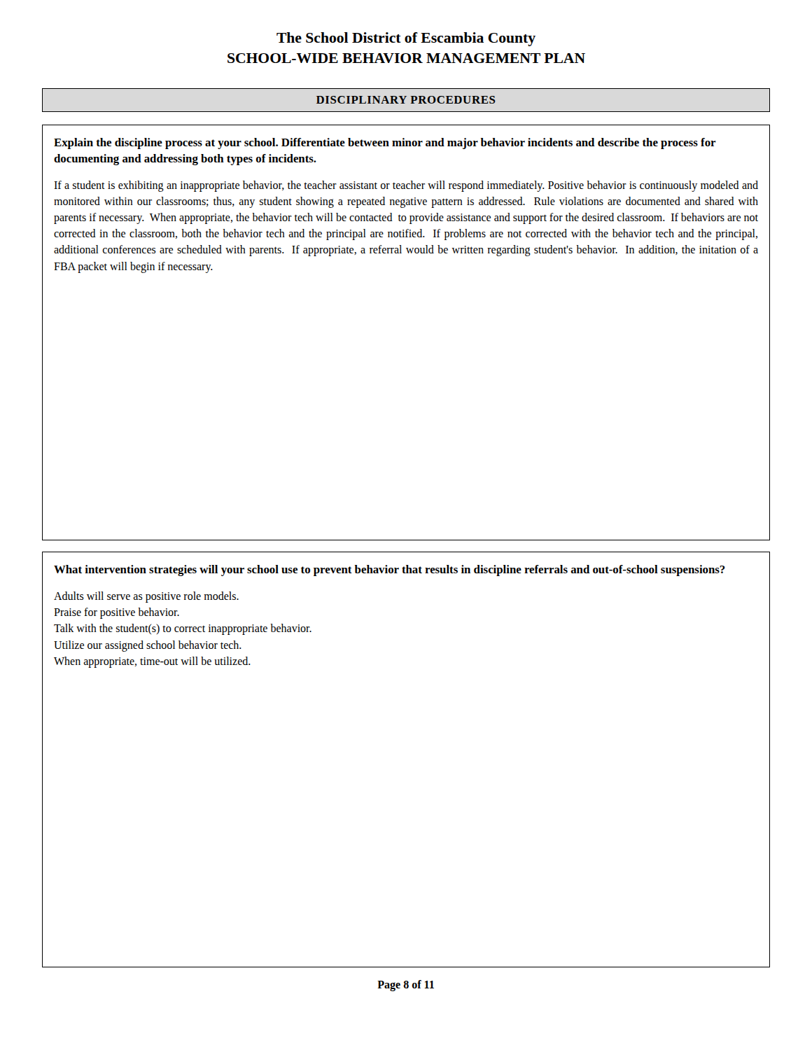The School District of Escambia County
SCHOOL-WIDE BEHAVIOR MANAGEMENT PLAN
DISCIPLINARY PROCEDURES
Explain the discipline process at your school. Differentiate between minor and major behavior incidents and describe the process for documenting and addressing both types of incidents.
If a student is exhibiting an inappropriate behavior, the teacher assistant or teacher will respond immediately. Positive behavior is continuously modeled and monitored within our classrooms; thus, any student showing a repeated negative pattern is addressed. Rule violations are documented and shared with parents if necessary. When appropriate, the behavior tech will be contacted to provide assistance and support for the desired classroom. If behaviors are not corrected in the classroom, both the behavior tech and the principal are notified. If problems are not corrected with the behavior tech and the principal, additional conferences are scheduled with parents. If appropriate, a referral would be written regarding student's behavior. In addition, the initation of a FBA packet will begin if necessary.
What intervention strategies will your school use to prevent behavior that results in discipline referrals and out-of-school suspensions?
Adults will serve as positive role models.
Praise for positive behavior.
Talk with the student(s) to correct inappropriate behavior.
Utilize our assigned school behavior tech.
When appropriate, time-out will be utilized.
Page 8 of 11